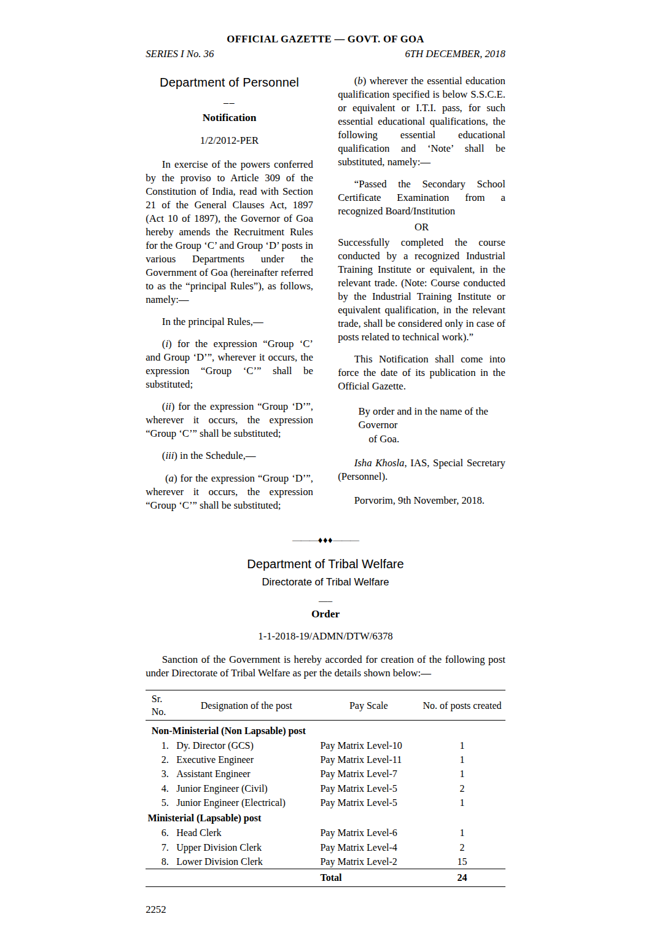OFFICIAL GAZETTE — GOVT. OF GOA
SERIES I No. 36 6TH DECEMBER, 2018
Department of Personnel
__
Notification
1/2/2012-PER
In exercise of the powers conferred by the proviso to Article 309 of the Constitution of India, read with Section 21 of the General Clauses Act, 1897 (Act 10 of 1897), the Governor of Goa hereby amends the Recruitment Rules for the Group ‘C’ and Group ‘D’ posts in various Departments under the Government of Goa (hereinafter referred to as the “principal Rules”), as follows, namely:—
In the principal Rules,—
(i) for the expression “Group ‘C’ and Group ‘D’”, wherever it occurs, the expression “Group ‘C’” shall be substituted;
(ii) for the expression “Group ‘D’”, wherever it occurs, the expression “Group ‘C’” shall be substituted;
(iii) in the Schedule,—
(a) for the expression “Group ‘D’”, wherever it occurs, the expression “Group ‘C’” shall be substituted;
(b) wherever the essential education qualification specified is below S.S.C.E. or equivalent or I.T.I. pass, for such essential educational qualifications, the following essential educational qualification and ‘Note’ shall be substituted, namely:—
“Passed the Secondary School Certificate Examination from a recognized Board/Institution
OR
Successfully completed the course conducted by a recognized Industrial Training Institute or equivalent, in the relevant trade. (Note: Course conducted by the Industrial Training Institute or equivalent qualification, in the relevant trade, shall be considered only in case of posts related to technical work).”
This Notification shall come into force the date of its publication in the Official Gazette.
By order and in the name of the Governor
of Goa.
Isha Khosla, IAS, Special Secretary (Personnel).
Porvorim, 9th November, 2018.
———♦♦♦———
Department of Tribal Welfare
Directorate of Tribal Welfare
___
Order
1-1-2018-19/ADMN/DTW/6378
Sanction of the Government is hereby accorded for creation of the following post under Directorate of Tribal Welfare as per the details shown below:—
| Sr. No. | Designation of the post | Pay Scale | No. of posts created |
| --- | --- | --- | --- |
| Non-Ministerial (Non Lapsable) post |
| 1. | Dy. Director (GCS) | Pay Matrix Level-10 | 1 |
| 2. | Executive Engineer | Pay Matrix Level-11 | 1 |
| 3. | Assistant Engineer | Pay Matrix Level-7 | 1 |
| 4. | Junior Engineer (Civil) | Pay Matrix Level-5 | 2 |
| 5. | Junior Engineer (Electrical) | Pay Matrix Level-5 | 1 |
| Ministerial (Lapsable) post |
| 6. | Head Clerk | Pay Matrix Level-6 | 1 |
| 7. | Upper Division Clerk | Pay Matrix Level-4 | 2 |
| 8. | Lower Division Clerk | Pay Matrix Level-2 | 15 |
| | | Total | 24 |
2252